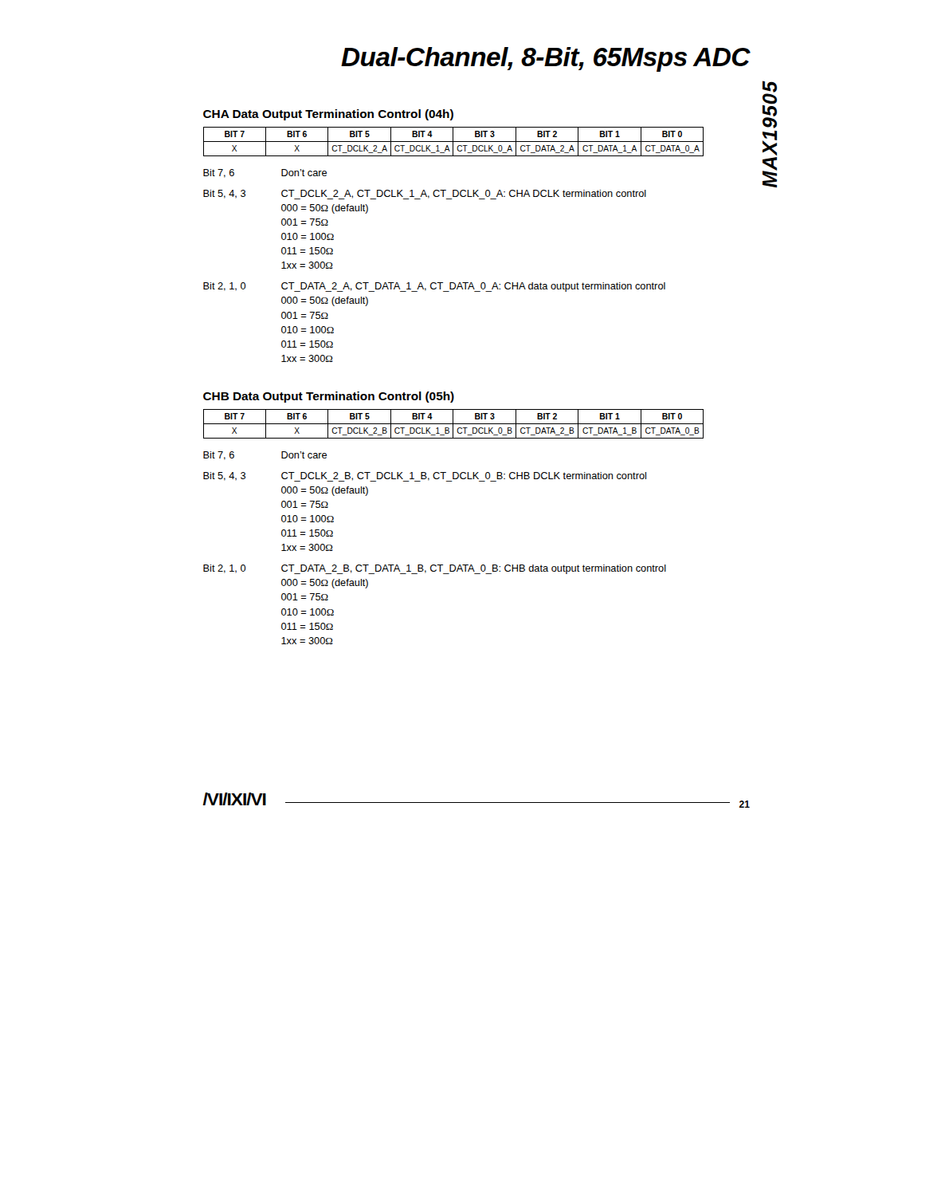MAX19505
Dual-Channel, 8-Bit, 65Msps ADC
CHA Data Output Termination Control (04h)
| BIT 7 | BIT 6 | BIT 5 | BIT 4 | BIT 3 | BIT 2 | BIT 1 | BIT 0 |
| --- | --- | --- | --- | --- | --- | --- | --- |
| X | X | CT_DCLK_2_A | CT_DCLK_1_A | CT_DCLK_0_A | CT_DATA_2_A | CT_DATA_1_A | CT_DATA_0_A |
Bit 7, 6
Don’t care
Bit 5, 4, 3
CT_DCLK_2_A, CT_DCLK_1_A, CT_DCLK_0_A: CHA DCLK termination control 000 = 50Ω (default) 001 = 75Ω 010 = 100Ω 011 = 150Ω 1xx = 300Ω
Bit 2, 1, 0
CT_DATA_2_A, CT_DATA_1_A, CT_DATA_0_A: CHA data output termination control 000 = 50Ω (default) 001 = 75Ω 010 = 100Ω 011 = 150Ω 1xx = 300Ω
CHB Data Output Termination Control (05h)
| BIT 7 | BIT 6 | BIT 5 | BIT 4 | BIT 3 | BIT 2 | BIT 1 | BIT 0 |
| --- | --- | --- | --- | --- | --- | --- | --- |
| X | X | CT_DCLK_2_B | CT_DCLK_1_B | CT_DCLK_0_B | CT_DATA_2_B | CT_DATA_1_B | CT_DATA_0_B |
Bit 7, 6
Don’t care
Bit 5, 4, 3
CT_DCLK_2_B, CT_DCLK_1_B, CT_DCLK_0_B: CHB DCLK termination control 000 = 50Ω (default) 001 = 75Ω 010 = 100Ω 011 = 150Ω 1xx = 300Ω
Bit 2, 1, 0
CT_DATA_2_B, CT_DATA_1_B, CT_DATA_0_B: CHB data output termination control 000 = 50Ω (default) 001 = 75Ω 010 = 100Ω 011 = 150Ω 1xx = 300Ω
/VI/IXI/VI
21